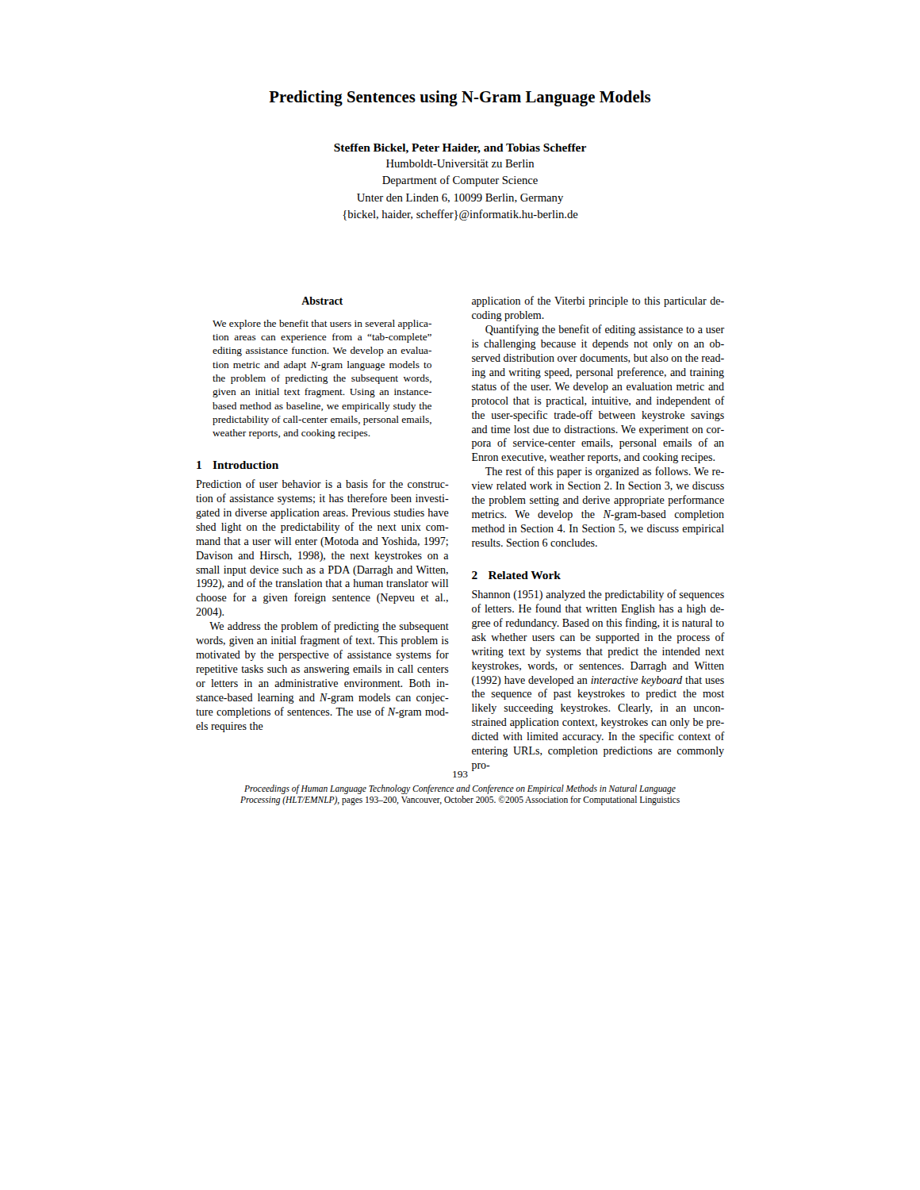Predicting Sentences using N-Gram Language Models
Steffen Bickel, Peter Haider, and Tobias Scheffer
Humboldt-Universität zu Berlin
Department of Computer Science
Unter den Linden 6, 10099 Berlin, Germany
{bickel, haider, scheffer}@informatik.hu-berlin.de
Abstract
We explore the benefit that users in several application areas can experience from a “tab-complete” editing assistance function. We develop an evaluation metric and adapt N-gram language models to the problem of predicting the subsequent words, given an initial text fragment. Using an instance-based method as baseline, we empirically study the predictability of call-center emails, personal emails, weather reports, and cooking recipes.
1 Introduction
Prediction of user behavior is a basis for the construction of assistance systems; it has therefore been investigated in diverse application areas. Previous studies have shed light on the predictability of the next unix command that a user will enter (Motoda and Yoshida, 1997; Davison and Hirsch, 1998), the next keystrokes on a small input device such as a PDA (Darragh and Witten, 1992), and of the translation that a human translator will choose for a given foreign sentence (Nepveu et al., 2004).
We address the problem of predicting the subsequent words, given an initial fragment of text. This problem is motivated by the perspective of assistance systems for repetitive tasks such as answering emails in call centers or letters in an administrative environment. Both instance-based learning and N-gram models can conjecture completions of sentences. The use of N-gram models requires the
application of the Viterbi principle to this particular decoding problem.
Quantifying the benefit of editing assistance to a user is challenging because it depends not only on an observed distribution over documents, but also on the reading and writing speed, personal preference, and training status of the user. We develop an evaluation metric and protocol that is practical, intuitive, and independent of the user-specific trade-off between keystroke savings and time lost due to distractions. We experiment on corpora of service-center emails, personal emails of an Enron executive, weather reports, and cooking recipes.
The rest of this paper is organized as follows. We review related work in Section 2. In Section 3, we discuss the problem setting and derive appropriate performance metrics. We develop the N-gram-based completion method in Section 4. In Section 5, we discuss empirical results. Section 6 concludes.
2 Related Work
Shannon (1951) analyzed the predictability of sequences of letters. He found that written English has a high degree of redundancy. Based on this finding, it is natural to ask whether users can be supported in the process of writing text by systems that predict the intended next keystrokes, words, or sentences. Darragh and Witten (1992) have developed an interactive keyboard that uses the sequence of past keystrokes to predict the most likely succeeding keystrokes. Clearly, in an unconstrained application context, keystrokes can only be predicted with limited accuracy. In the specific context of entering URLs, completion predictions are commonly pro-
193
Proceedings of Human Language Technology Conference and Conference on Empirical Methods in Natural Language
Processing (HLT/EMNLP), pages 193–200, Vancouver, October 2005. ©2005 Association for Computational Linguistics